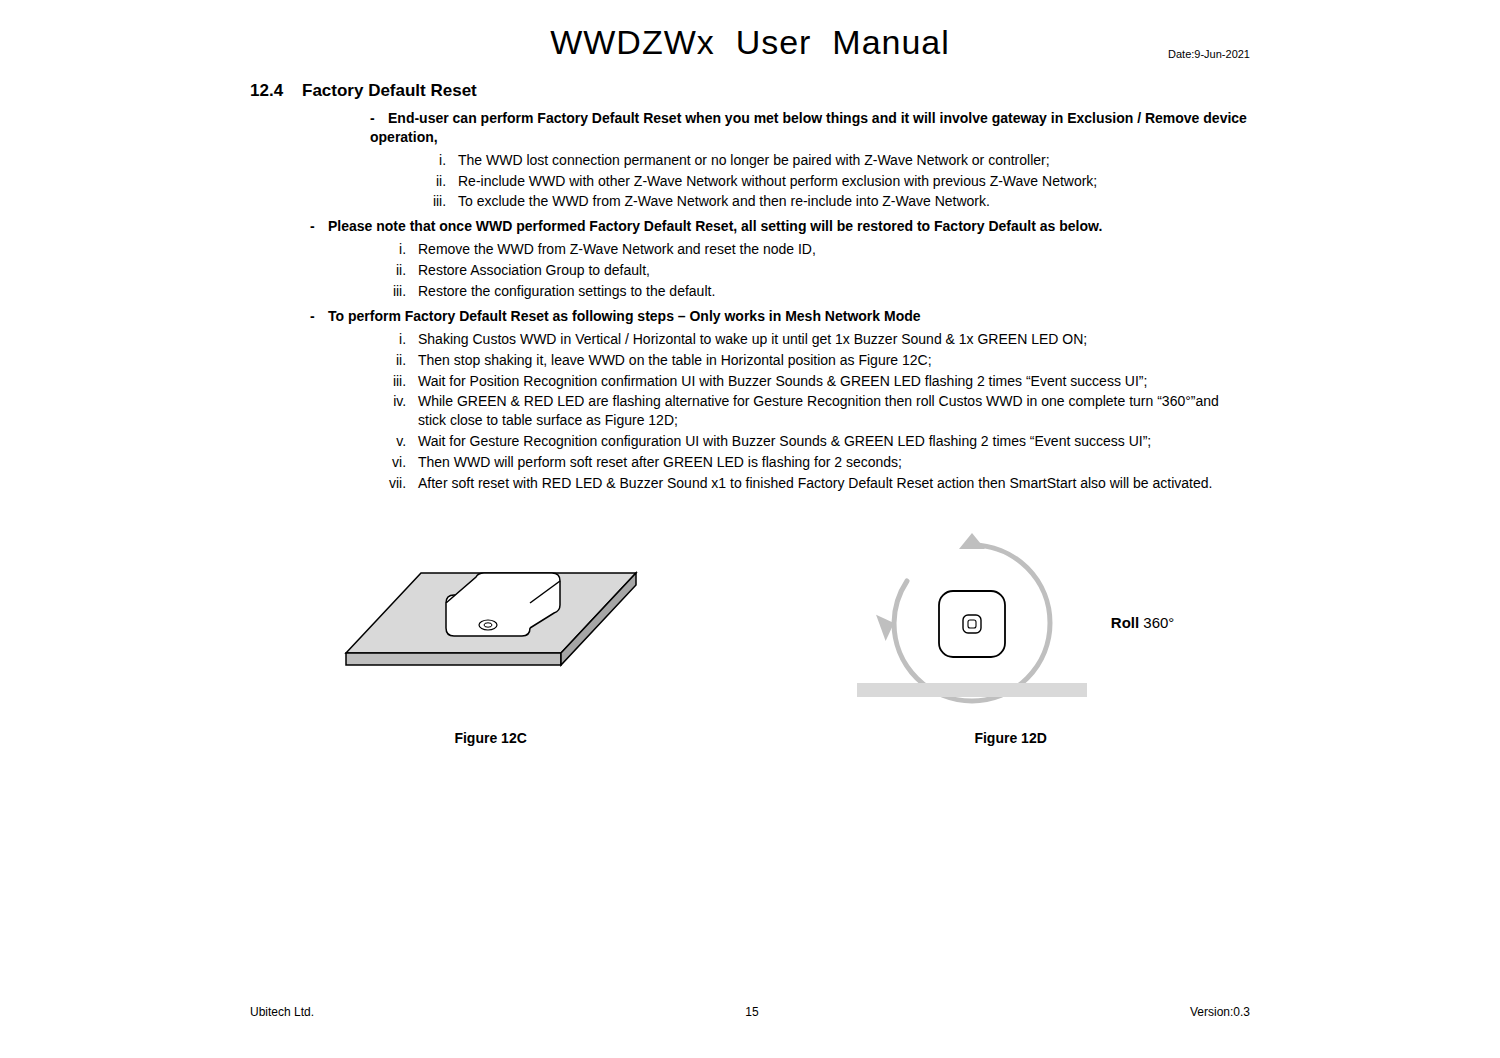WWDZWx User Manual
Date:9-Jun-2021
12.4 Factory Default Reset
-End-user can perform Factory Default Reset when you met below things and it will involve gateway in Exclusion / Remove device operation,
The WWD lost connection permanent or no longer be paired with Z-Wave Network or controller;
Re-include WWD with other Z-Wave Network without perform exclusion with previous Z-Wave Network;
To exclude the WWD from Z-Wave Network and then re-include into Z-Wave Network.
-Please note that once WWD performed Factory Default Reset, all setting will be restored to Factory Default as below.
Remove the WWD from Z-Wave Network and reset the node ID,
Restore Association Group to default,
Restore the configuration settings to the default.
-To perform Factory Default Reset as following steps – Only works in Mesh Network Mode
Shaking Custos WWD in Vertical / Horizontal to wake up it until get 1x Buzzer Sound & 1x GREEN LED ON;
Then stop shaking it, leave WWD on the table in Horizontal position as Figure 12C;
Wait for Position Recognition confirmation UI with Buzzer Sounds & GREEN LED flashing 2 times “Event success UI”;
While GREEN & RED LED are flashing alternative for Gesture Recognition then roll Custos WWD in one complete turn “360°”and stick close to table surface as Figure 12D;
Wait for Gesture Recognition configuration UI with Buzzer Sounds & GREEN LED flashing 2 times “Event success UI”;
Then WWD will perform soft reset after GREEN LED is flashing for 2 seconds;
After soft reset with RED LED & Buzzer Sound x1 to finished Factory Default Reset action then SmartStart also will be activated.
Figure 12C
Roll 360°
Figure 12D
Ubitech Ltd.
15
Version:0.3